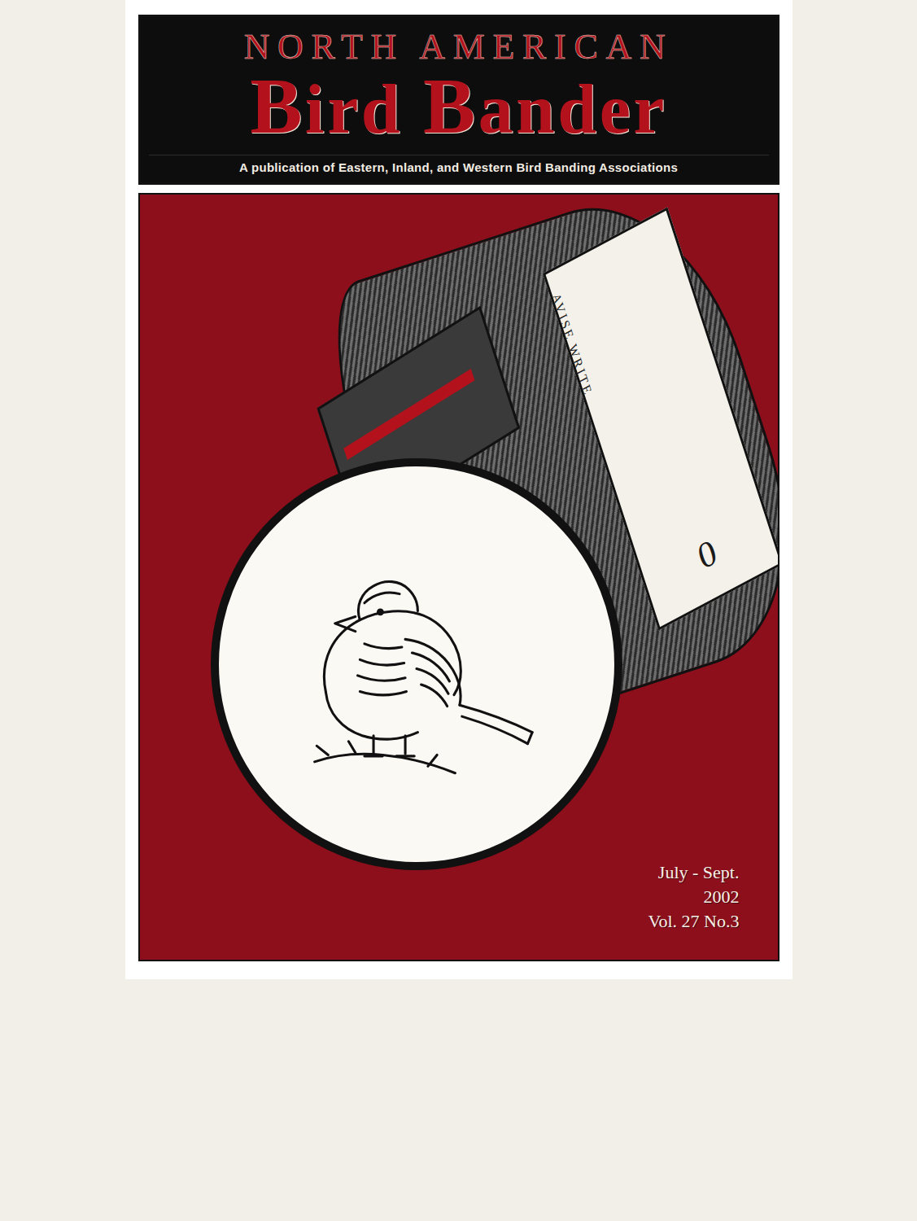North American
Bird Bander
A publication of Eastern, Inland, and Western Bird Banding Associations
AVISE WRITE 0
July - Sept.
2002
Vol. 27 No.3